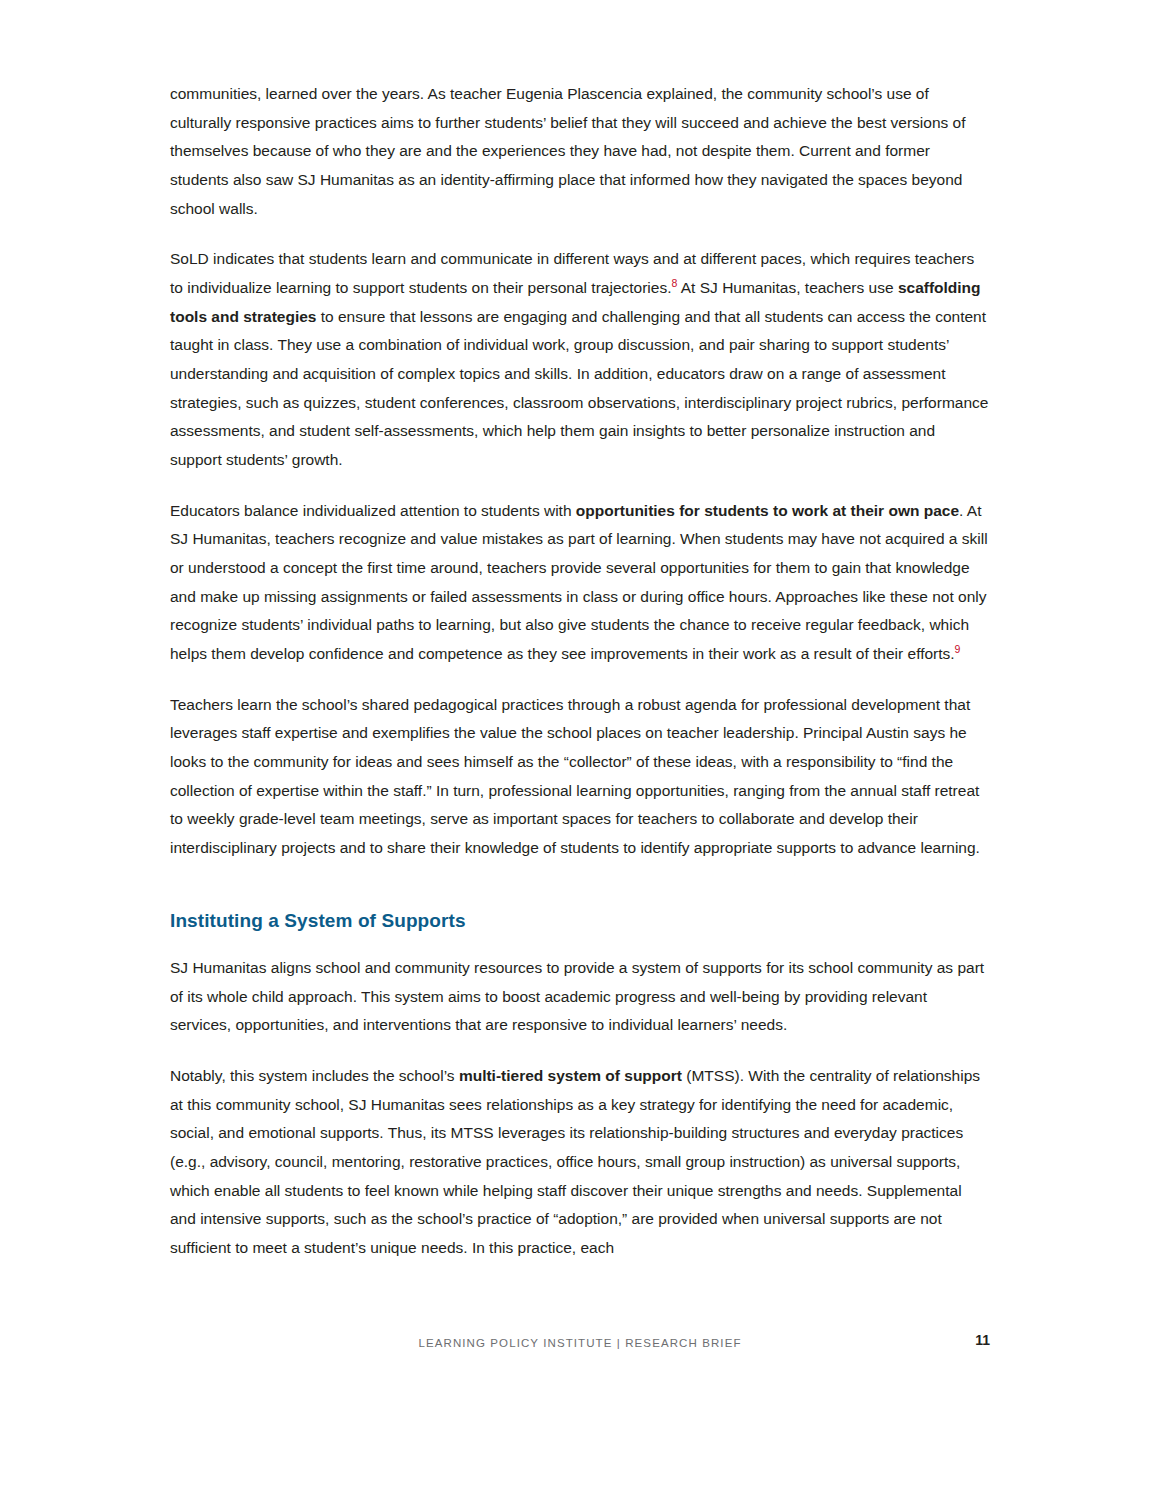communities, learned over the years. As teacher Eugenia Plascencia explained, the community school’s use of culturally responsive practices aims to further students’ belief that they will succeed and achieve the best versions of themselves because of who they are and the experiences they have had, not despite them. Current and former students also saw SJ Humanitas as an identity-affirming place that informed how they navigated the spaces beyond school walls.
SoLD indicates that students learn and communicate in different ways and at different paces, which requires teachers to individualize learning to support students on their personal trajectories.8 At SJ Humanitas, teachers use scaffolding tools and strategies to ensure that lessons are engaging and challenging and that all students can access the content taught in class. They use a combination of individual work, group discussion, and pair sharing to support students’ understanding and acquisition of complex topics and skills. In addition, educators draw on a range of assessment strategies, such as quizzes, student conferences, classroom observations, interdisciplinary project rubrics, performance assessments, and student self-assessments, which help them gain insights to better personalize instruction and support students’ growth.
Educators balance individualized attention to students with opportunities for students to work at their own pace. At SJ Humanitas, teachers recognize and value mistakes as part of learning. When students may have not acquired a skill or understood a concept the first time around, teachers provide several opportunities for them to gain that knowledge and make up missing assignments or failed assessments in class or during office hours. Approaches like these not only recognize students’ individual paths to learning, but also give students the chance to receive regular feedback, which helps them develop confidence and competence as they see improvements in their work as a result of their efforts.9
Teachers learn the school’s shared pedagogical practices through a robust agenda for professional development that leverages staff expertise and exemplifies the value the school places on teacher leadership. Principal Austin says he looks to the community for ideas and sees himself as the “collector” of these ideas, with a responsibility to “find the collection of expertise within the staff.” In turn, professional learning opportunities, ranging from the annual staff retreat to weekly grade-level team meetings, serve as important spaces for teachers to collaborate and develop their interdisciplinary projects and to share their knowledge of students to identify appropriate supports to advance learning.
Instituting a System of Supports
SJ Humanitas aligns school and community resources to provide a system of supports for its school community as part of its whole child approach. This system aims to boost academic progress and well-being by providing relevant services, opportunities, and interventions that are responsive to individual learners’ needs.
Notably, this system includes the school’s multi-tiered system of support (MTSS). With the centrality of relationships at this community school, SJ Humanitas sees relationships as a key strategy for identifying the need for academic, social, and emotional supports. Thus, its MTSS leverages its relationship-building structures and everyday practices (e.g., advisory, council, mentoring, restorative practices, office hours, small group instruction) as universal supports, which enable all students to feel known while helping staff discover their unique strengths and needs. Supplemental and intensive supports, such as the school’s practice of “adoption,” are provided when universal supports are not sufficient to meet a student’s unique needs. In this practice, each
Learning Policy Institute | Research Brief 11